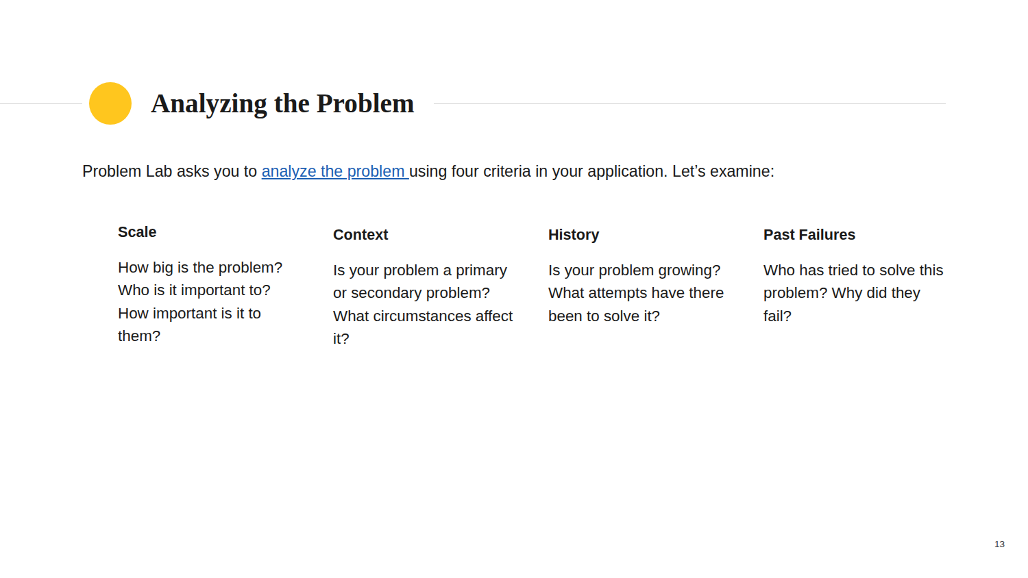Analyzing the Problem
Problem Lab asks you to analyze the problem using four criteria in your application. Let’s examine:
Scale
How big is the problem? Who is it important to? How important is it to them?
Context
Is your problem a primary or secondary problem? What circumstances affect it?
History
Is your problem growing? What attempts have there been to solve it?
Past Failures
Who has tried to solve this problem? Why did they fail?
13